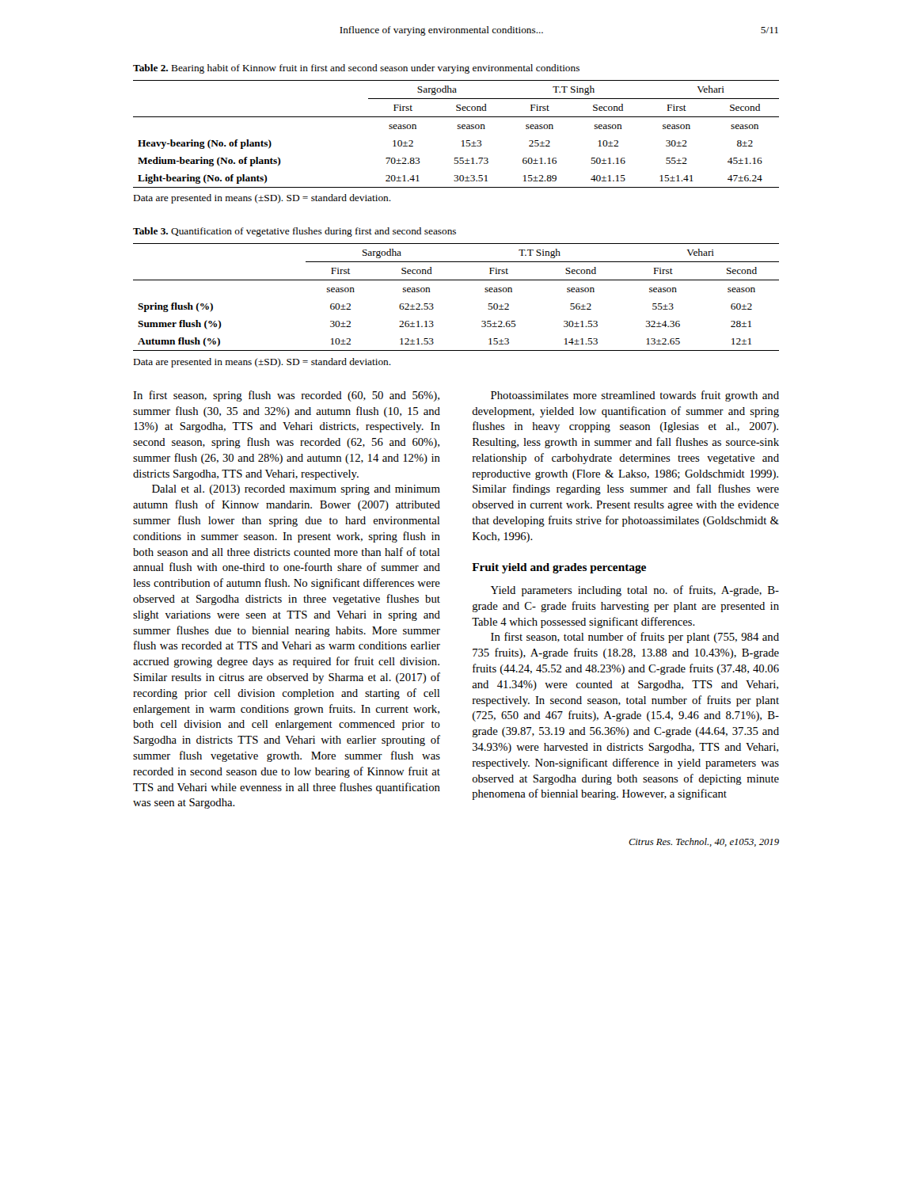Influence of varying environmental conditions...
5/11
Table 2. Bearing habit of Kinnow fruit in first and second season under varying environmental conditions
| | Sargodha | T.T Singh | Vehari |
| --- | --- | --- | --- |
| | First | Second | First | Second | First | Second |
| | season | season | season | season | season | season |
| Heavy-bearing (No. of plants) | 10±2 | 15±3 | 25±2 | 10±2 | 30±2 | 8±2 |
| Medium-bearing (No. of plants) | 70±2.83 | 55±1.73 | 60±1.16 | 50±1.16 | 55±2 | 45±1.16 |
| Light-bearing (No. of plants) | 20±1.41 | 30±3.51 | 15±2.89 | 40±1.15 | 15±1.41 | 47±6.24 |
Data are presented in means (±SD). SD = standard deviation.
Table 3. Quantification of vegetative flushes during first and second seasons
| | Sargodha | T.T Singh | Vehari |
| --- | --- | --- | --- |
| | First | Second | First | Second | First | Second |
| | season | season | season | season | season | season |
| Spring flush (%) | 60±2 | 62±2.53 | 50±2 | 56±2 | 55±3 | 60±2 |
| Summer flush (%) | 30±2 | 26±1.13 | 35±2.65 | 30±1.53 | 32±4.36 | 28±1 |
| Autumn flush (%) | 10±2 | 12±1.53 | 15±3 | 14±1.53 | 13±2.65 | 12±1 |
Data are presented in means (±SD). SD = standard deviation.
In first season, spring flush was recorded (60, 50 and 56%), summer flush (30, 35 and 32%) and autumn flush (10, 15 and 13%) at Sargodha, TTS and Vehari districts, respectively. In second season, spring flush was recorded (62, 56 and 60%), summer flush (26, 30 and 28%) and autumn (12, 14 and 12%) in districts Sargodha, TTS and Vehari, respectively.
Dalal et al. (2013) recorded maximum spring and minimum autumn flush of Kinnow mandarin. Bower (2007) attributed summer flush lower than spring due to hard environmental conditions in summer season. In present work, spring flush in both season and all three districts counted more than half of total annual flush with one-third to one-fourth share of summer and less contribution of autumn flush. No significant differences were observed at Sargodha districts in three vegetative flushes but slight variations were seen at TTS and Vehari in spring and summer flushes due to biennial nearing habits. More summer flush was recorded at TTS and Vehari as warm conditions earlier accrued growing degree days as required for fruit cell division. Similar results in citrus are observed by Sharma et al. (2017) of recording prior cell division completion and starting of cell enlargement in warm conditions grown fruits. In current work, both cell division and cell enlargement commenced prior to Sargodha in districts TTS and Vehari with earlier sprouting of summer flush vegetative growth. More summer flush was recorded in second season due to low bearing of Kinnow fruit at TTS and Vehari while evenness in all three flushes quantification was seen at Sargodha.
Photoassimilates more streamlined towards fruit growth and development, yielded low quantification of summer and spring flushes in heavy cropping season (Iglesias et al., 2007). Resulting, less growth in summer and fall flushes as source-sink relationship of carbohydrate determines trees vegetative and reproductive growth (Flore & Lakso, 1986; Goldschmidt 1999). Similar findings regarding less summer and fall flushes were observed in current work. Present results agree with the evidence that developing fruits strive for photoassimilates (Goldschmidt & Koch, 1996).
Fruit yield and grades percentage
Yield parameters including total no. of fruits, A-grade, B- grade and C- grade fruits harvesting per plant are presented in Table 4 which possessed significant differences.
In first season, total number of fruits per plant (755, 984 and 735 fruits), A-grade fruits (18.28, 13.88 and 10.43%), B-grade fruits (44.24, 45.52 and 48.23%) and C-grade fruits (37.48, 40.06 and 41.34%) were counted at Sargodha, TTS and Vehari, respectively. In second season, total number of fruits per plant (725, 650 and 467 fruits), A-grade (15.4, 9.46 and 8.71%), B-grade (39.87, 53.19 and 56.36%) and C-grade (44.64, 37.35 and 34.93%) were harvested in districts Sargodha, TTS and Vehari, respectively. Non-significant difference in yield parameters was observed at Sargodha during both seasons of depicting minute phenomena of biennial bearing. However, a significant
Citrus Res. Technol., 40, e1053, 2019